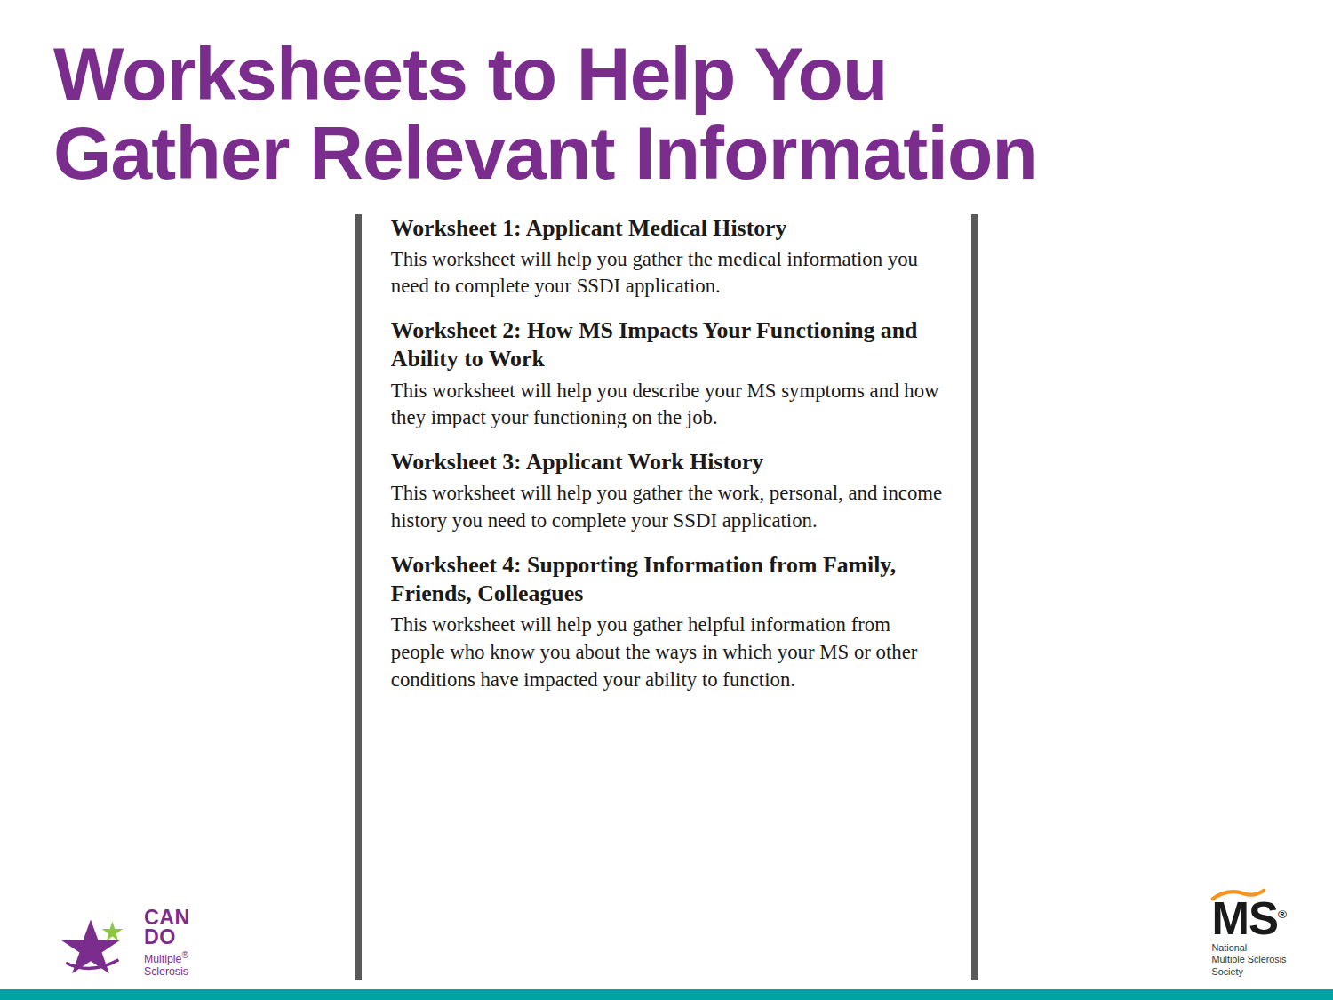Worksheets to Help You
Gather Relevant Information
Worksheet 1: Applicant Medical History
This worksheet will help you gather the medical information you
need to complete your SSDI application.
Worksheet 2: How MS Impacts Your Functioning and
Ability to Work
This worksheet will help you describe your MS symptoms and how
they impact your functioning on the job.
Worksheet 3: Applicant Work History
This worksheet will help you gather the work, personal, and income
history you need to complete your SSDI application.
Worksheet 4: Supporting Information from Family,
Friends, Colleagues
This worksheet will help you gather helpful information from
people who know you about the ways in which your MS or other
conditions have impacted your ability to function.
CAN DO Multiple®
Sclerosis
MS®
National
Multiple Sclerosis
Society